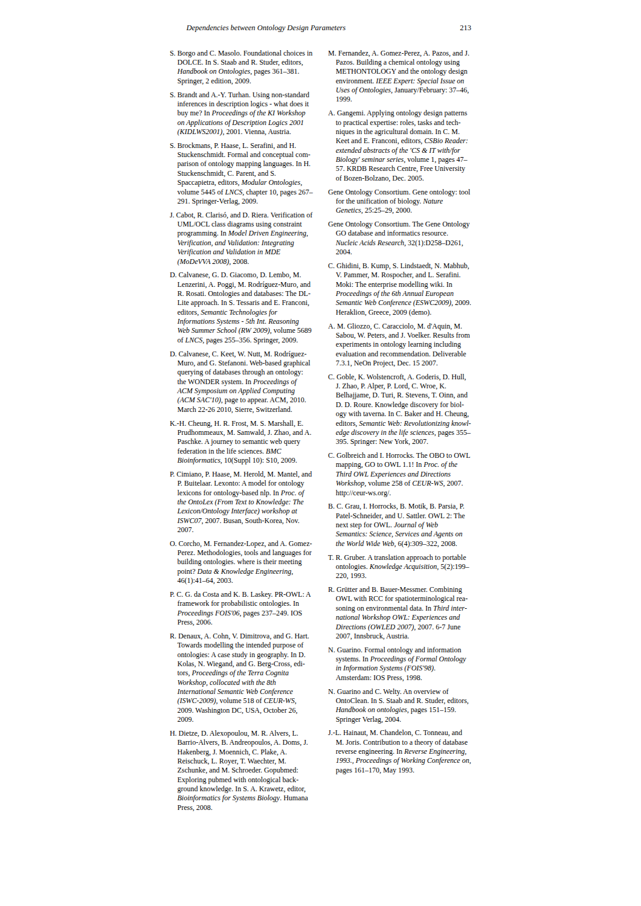Dependencies between Ontology Design Parameters 213
S. Borgo and C. Masolo. Foundational choices in DOLCE. In S. Staab and R. Studer, editors, Handbook on Ontologies, pages 361–381. Springer, 2 edition, 2009.
S. Brandt and A.-Y. Turhan. Using non-standard inferences in description logics - what does it buy me? In Proceedings of the KI Workshop on Applications of Description Logics 2001 (KIDLWS2001), 2001. Vienna, Austria.
S. Brockmans, P. Haase, L. Serafini, and H. Stuckenschmidt. Formal and conceptual comparison of ontology mapping languages. In H. Stuckenschmidt, C. Parent, and S. Spaccapietra, editors, Modular Ontologies, volume 5445 of LNCS, chapter 10, pages 267–291. Springer-Verlag, 2009.
J. Cabot, R. Clarisó, and D. Riera. Verification of UML/OCL class diagrams using constraint programming. In Model Driven Engineering, Verification, and Validation: Integrating Verification and Validation in MDE (MoDeVVA 2008), 2008.
D. Calvanese, G. D. Giacomo, D. Lembo, M. Lenzerini, A. Poggi, M. Rodríguez-Muro, and R. Rosati. Ontologies and databases: The DL-Lite approach. In S. Tessaris and E. Franconi, editors, Semantic Technologies for Informations Systems - 5th Int. Reasoning Web Summer School (RW 2009), volume 5689 of LNCS, pages 255–356. Springer, 2009.
D. Calvanese, C. Keet, W. Nutt, M. Rodríguez-Muro, and G. Stefanoni. Web-based graphical querying of databases through an ontology: the WONDER system. In Proceedings of ACM Symposium on Applied Computing (ACM SAC'10), page to appear. ACM, 2010. March 22-26 2010, Sierre, Switzerland.
K.-H. Cheung, H. R. Frost, M. S. Marshall, E. Prudhommeaux, M. Samwald, J. Zhao, and A. Paschke. A journey to semantic web query federation in the life sciences. BMC Bioinformatics, 10(Suppl 10): S10, 2009.
P. Cimiano, P. Haase, M. Herold, M. Mantel, and P. Buitelaar. Lexonto: A model for ontology lexicons for ontology-based nlp. In Proc. of the OntoLex (From Text to Knowledge: The Lexicon/Ontology Interface) workshop at ISWC07, 2007. Busan, South-Korea, Nov. 2007.
O. Corcho, M. Fernandez-Lopez, and A. Gomez-Perez. Methodologies, tools and languages for building ontologies. where is their meeting point? Data & Knowledge Engineering, 46(1):41–64, 2003.
P. C. G. da Costa and K. B. Laskey. PR-OWL: A framework for probabilistic ontologies. In Proceedings FOIS'06, pages 237–249. IOS Press, 2006.
R. Denaux, A. Cohn, V. Dimitrova, and G. Hart. Towards modelling the intended purpose of ontologies: A case study in geography. In D. Kolas, N. Wiegand, and G. Berg-Cross, editors, Proceedings of the Terra Cognita Workshop, collocated with the 8th International Semantic Web Conference (ISWC-2009), volume 518 of CEUR-WS, 2009. Washington DC, USA, October 26, 2009.
H. Dietze, D. Alexopoulou, M. R. Alvers, L. Barrio-Alvers, B. Andreopoulos, A. Doms, J. Hakenberg, J. Moennich, C. Plake, A. Reischuck, L. Royer, T. Waechter, M. Zschunke, and M. Schroeder. Gopubmed: Exploring pubmed with ontological background knowledge. In S. A. Krawetz, editor, Bioinformatics for Systems Biology. Humana Press, 2008.
M. Fernandez, A. Gomez-Perez, A. Pazos, and J. Pazos. Building a chemical ontology using METHONTOLOGY and the ontology design environment. IEEE Expert: Special Issue on Uses of Ontologies, January/February: 37–46, 1999.
A. Gangemi. Applying ontology design patterns to practical expertise: roles, tasks and techniques in the agricultural domain. In C. M. Keet and E. Franconi, editors, CSBio Reader: extended abstracts of the 'CS & IT with/for Biology' seminar series, volume 1, pages 47–57. KRDB Research Centre, Free University of Bozen-Bolzano, Dec. 2005.
Gene Ontology Consortium. Gene ontology: tool for the unification of biology. Nature Genetics, 25:25–29, 2000.
Gene Ontology Consortium. The Gene Ontology GO database and informatics resource. Nucleic Acids Research, 32(1):D258–D261, 2004.
C. Ghidini, B. Kump, S. Lindstaedt, N. Mabhub, V. Pammer, M. Rospocher, and L. Serafini. Moki: The enterprise modelling wiki. In Proceedings of the 6th Annual European Semantic Web Conference (ESWC2009), 2009. Heraklion, Greece, 2009 (demo).
A. M. Gliozzo, C. Caracciolo, M. d'Aquin, M. Sabou, W. Peters, and J. Voelker. Results from experiments in ontology learning including evaluation and recommendation. Deliverable 7.3.1, NeOn Project, Dec. 15 2007.
C. Goble, K. Wolstencroft, A. Goderis, D. Hull, J. Zhao, P. Alper, P. Lord, C. Wroe, K. Belhajjame, D. Turi, R. Stevens, T. Oinn, and D. D. Roure. Knowledge discovery for biology with taverna. In C. Baker and H. Cheung, editors, Semantic Web: Revolutionizing knowledge discovery in the life sciences, pages 355–395. Springer: New York, 2007.
C. Golbreich and I. Horrocks. The OBO to OWL mapping, GO to OWL 1.1! In Proc. of the Third OWL Experiences and Directions Workshop, volume 258 of CEUR-WS, 2007. http://ceur-ws.org/.
B. C. Grau, I. Horrocks, B. Motik, B. Parsia, P. Patel-Schneider, and U. Sattler. OWL 2: The next step for OWL. Journal of Web Semantics: Science, Services and Agents on the World Wide Web, 6(4):309–322, 2008.
T. R. Gruber. A translation approach to portable ontologies. Knowledge Acquisition, 5(2):199–220, 1993.
R. Grütter and B. Bauer-Messmer. Combining OWL with RCC for spatioterminological reasoning on environmental data. In Third international Workshop OWL: Experiences and Directions (OWLED 2007), 2007. 6-7 June 2007, Innsbruck, Austria.
N. Guarino. Formal ontology and information systems. In Proceedings of Formal Ontology in Information Systems (FOIS'98). Amsterdam: IOS Press, 1998.
N. Guarino and C. Welty. An overview of OntoClean. In S. Staab and R. Studer, editors, Handbook on ontologies, pages 151–159. Springer Verlag, 2004.
J.-L. Hainaut, M. Chandelon, C. Tonneau, and M. Joris. Contribution to a theory of database reverse engineering. In Reverse Engineering, 1993., Proceedings of Working Conference on, pages 161–170, May 1993.